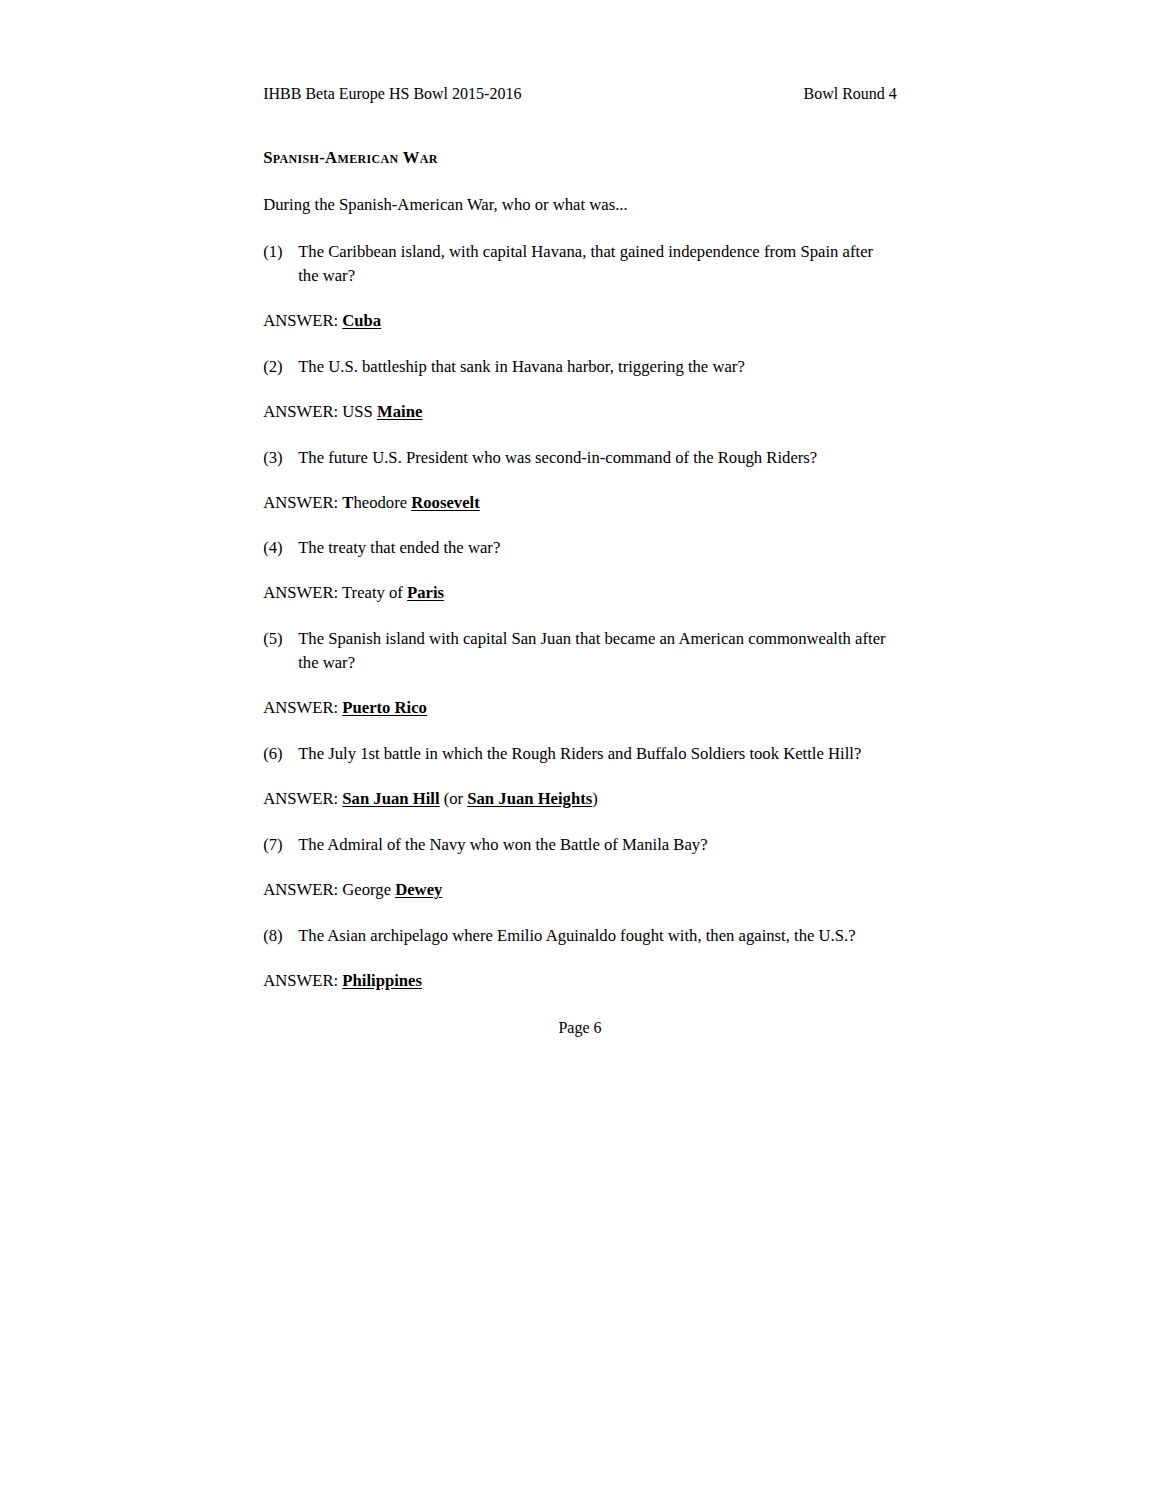IHBB Beta Europe HS Bowl 2015-2016 Bowl Round 4
Spanish-American War
During the Spanish-American War, who or what was...
(1) The Caribbean island, with capital Havana, that gained independence from Spain after the war?
ANSWER: Cuba
(2) The U.S. battleship that sank in Havana harbor, triggering the war?
ANSWER: USS Maine
(3) The future U.S. President who was second-in-command of the Rough Riders?
ANSWER: Theodore Roosevelt
(4) The treaty that ended the war?
ANSWER: Treaty of Paris
(5) The Spanish island with capital San Juan that became an American commonwealth after the war?
ANSWER: Puerto Rico
(6) The July 1st battle in which the Rough Riders and Buffalo Soldiers took Kettle Hill?
ANSWER: San Juan Hill (or San Juan Heights)
(7) The Admiral of the Navy who won the Battle of Manila Bay?
ANSWER: George Dewey
(8) The Asian archipelago where Emilio Aguinaldo fought with, then against, the U.S.?
ANSWER: Philippines
Page 6